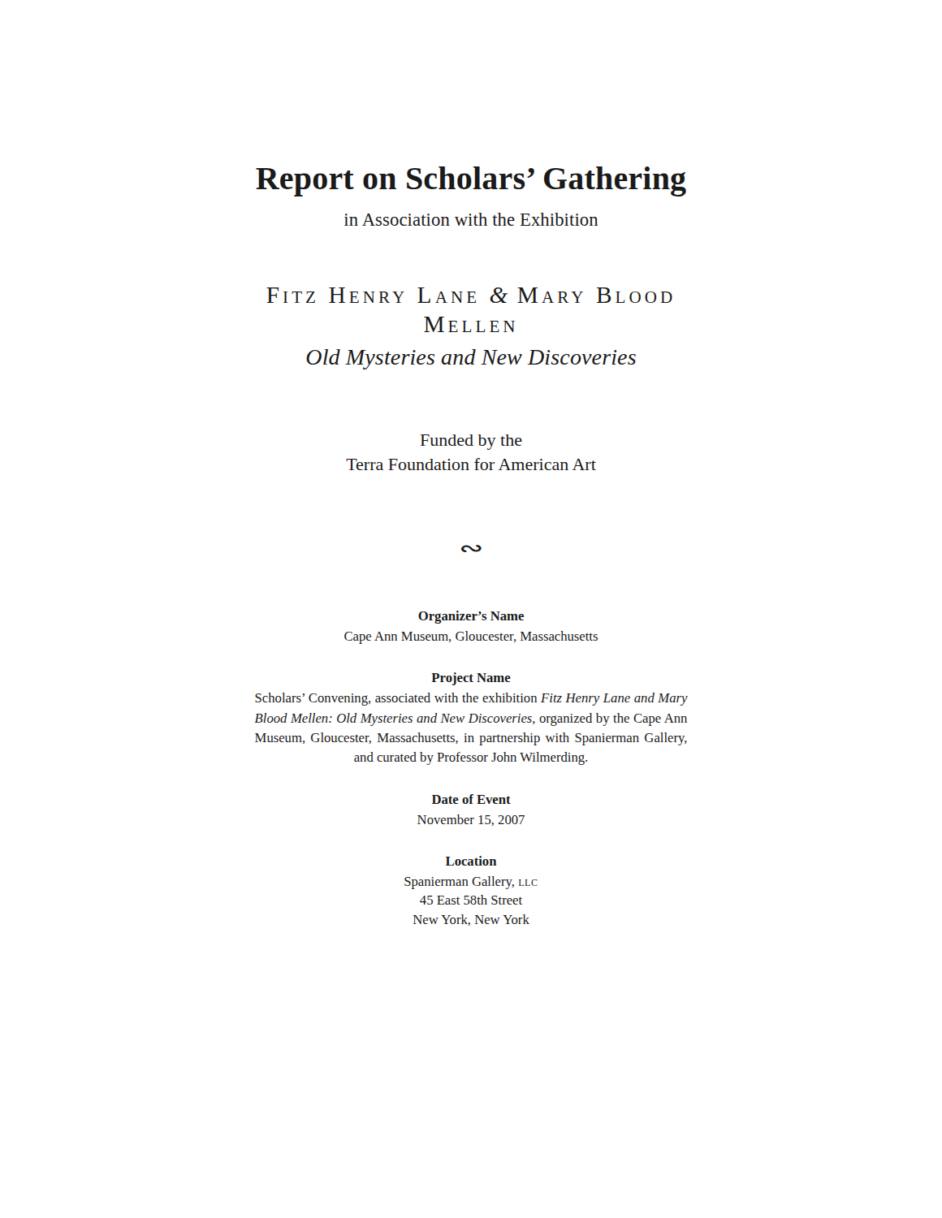Report on Scholars’ Gathering
in Association with the Exhibition
Fitz Henry Lane & Mary Blood Mellen
Old Mysteries and New Discoveries
Funded by the
Terra Foundation for American Art
∾
Organizer’s Name
Cape Ann Museum, Gloucester, Massachusetts
Project Name
Scholars’ Convening, associated with the exhibition Fitz Henry Lane and Mary Blood Mellen: Old Mysteries and New Discoveries, organized by the Cape Ann Museum, Gloucester, Massachusetts, in partnership with Spanierman Gallery, and curated by Professor John Wilmerding.
Date of Event
November 15, 2007
Location
Spanierman Gallery, llc
45 East 58th Street
New York, New York